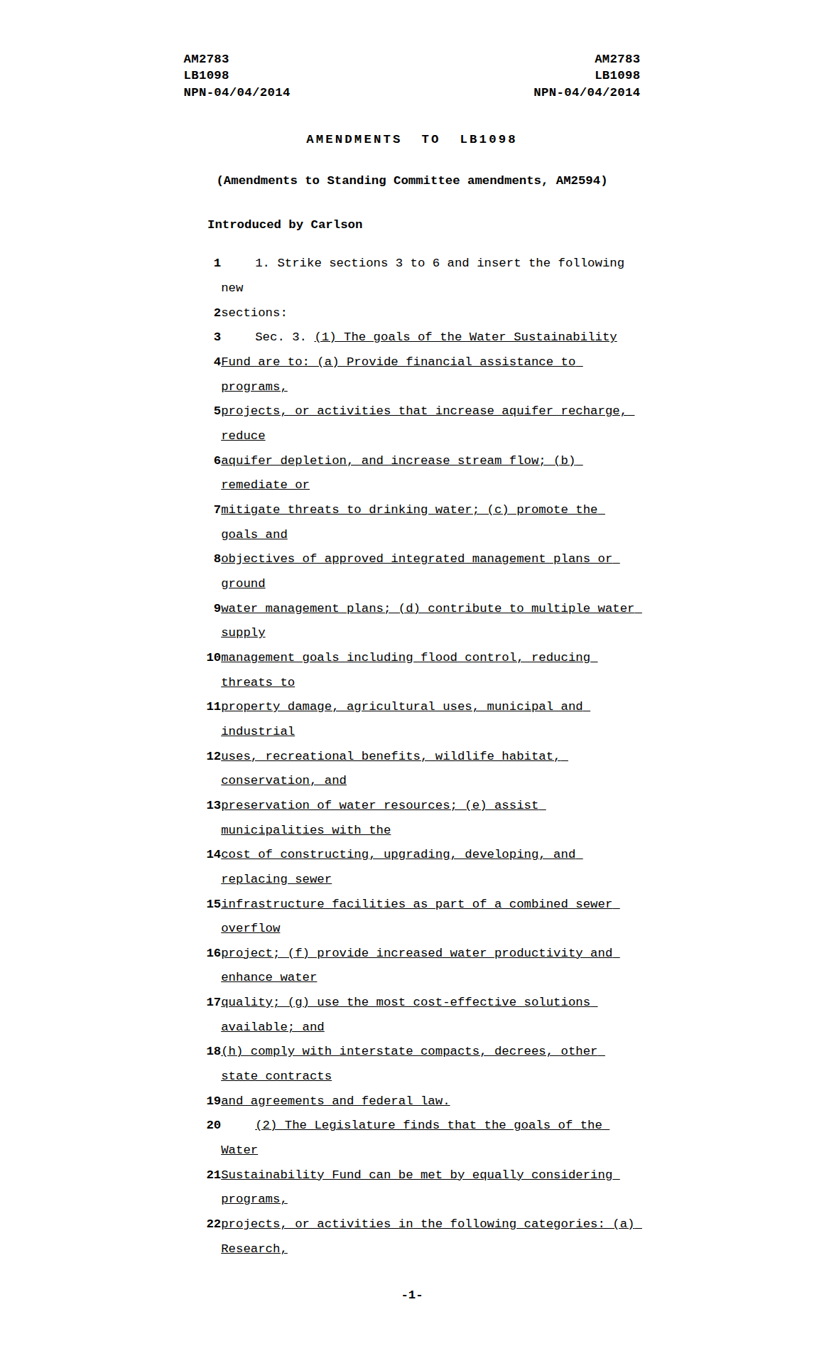AM2783 LB1098 NPN-04/04/2014
AM2783 LB1098 NPN-04/04/2014
AMENDMENTS TO LB1098
(Amendments to Standing Committee amendments, AM2594)
Introduced by Carlson
| 1 | 1. Strike sections 3 to 6 and insert the following new |
| 2 | sections: |
| 3 | Sec. 3. (1) The goals of the Water Sustainability |
| 4 | Fund are to: (a) Provide financial assistance to programs, |
| 5 | projects, or activities that increase aquifer recharge, reduce |
| 6 | aquifer depletion, and increase stream flow; (b) remediate or |
| 7 | mitigate threats to drinking water; (c) promote the goals and |
| 8 | objectives of approved integrated management plans or ground |
| 9 | water management plans; (d) contribute to multiple water supply |
| 10 | management goals including flood control, reducing threats to |
| 11 | property damage, agricultural uses, municipal and industrial |
| 12 | uses, recreational benefits, wildlife habitat, conservation, and |
| 13 | preservation of water resources; (e) assist municipalities with the |
| 14 | cost of constructing, upgrading, developing, and replacing sewer |
| 15 | infrastructure facilities as part of a combined sewer overflow |
| 16 | project; (f) provide increased water productivity and enhance water |
| 17 | quality; (g) use the most cost-effective solutions available; and |
| 18 | (h) comply with interstate compacts, decrees, other state contracts |
| 19 | and agreements and federal law. |
| 20 | (2) The Legislature finds that the goals of the Water |
| 21 | Sustainability Fund can be met by equally considering programs, |
| 22 | projects, or activities in the following categories: (a) Research, |
-1-